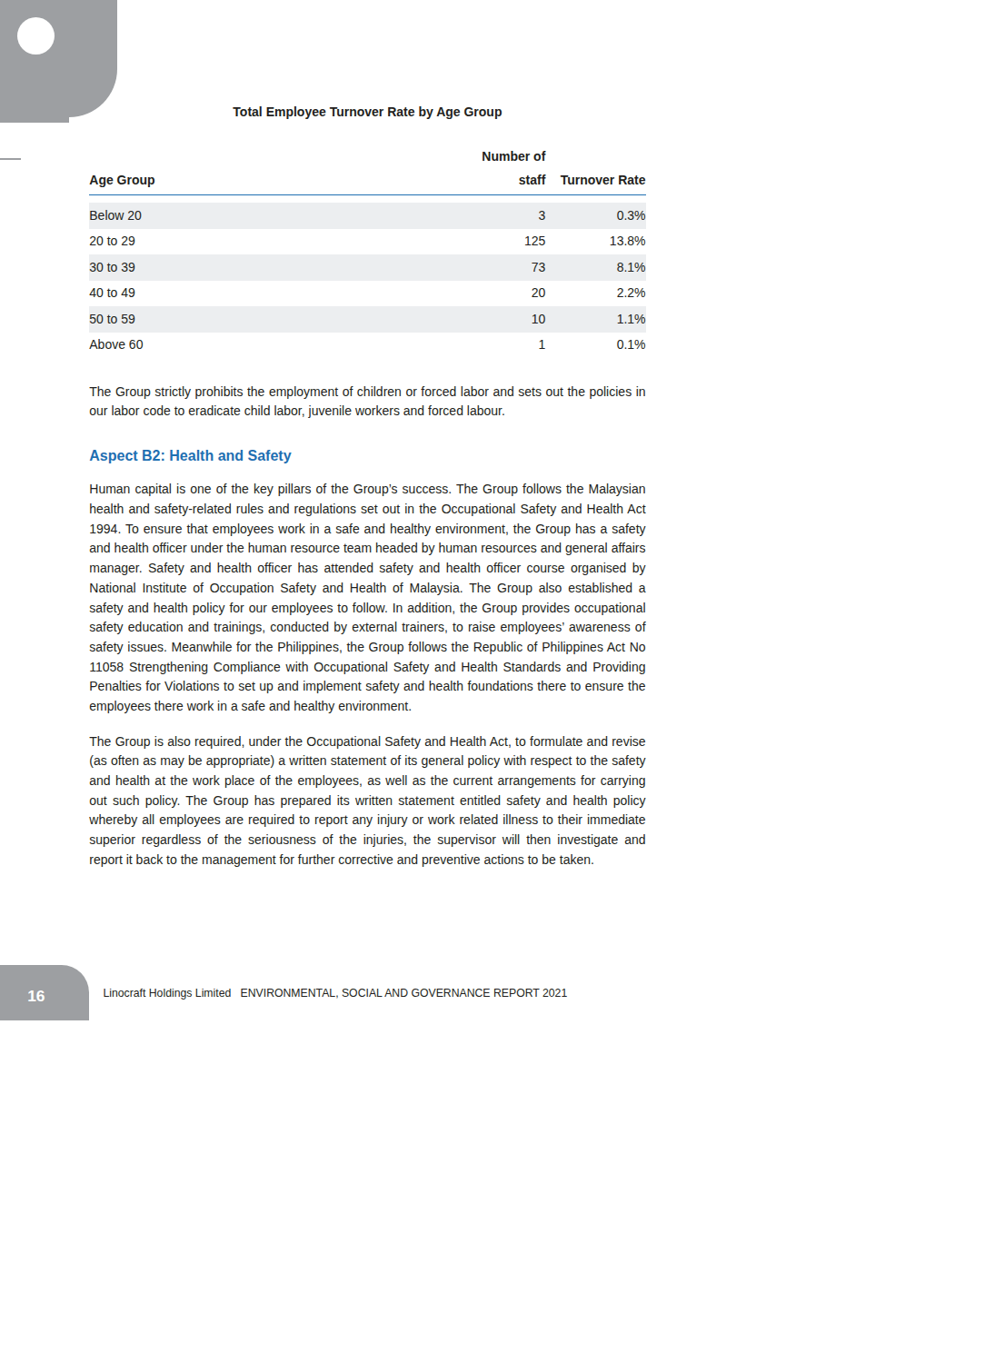Total Employee Turnover Rate by Age Group
| | Number of | |
| --- | --- | --- |
| Age Group | staff | Turnover Rate |
| Below 20 | 3 | 0.3% |
| 20 to 29 | 125 | 13.8% |
| 30 to 39 | 73 | 8.1% |
| 40 to 49 | 20 | 2.2% |
| 50 to 59 | 10 | 1.1% |
| Above 60 | 1 | 0.1% |
The Group strictly prohibits the employment of children or forced labor and sets out the policies in our labor code to eradicate child labor, juvenile workers and forced labour.
Aspect B2: Health and Safety
Human capital is one of the key pillars of the Group’s success. The Group follows the Malaysian health and safety-related rules and regulations set out in the Occupational Safety and Health Act 1994. To ensure that employees work in a safe and healthy environment, the Group has a safety and health officer under the human resource team headed by human resources and general affairs manager. Safety and health officer has attended safety and health officer course organised by National Institute of Occupation Safety and Health of Malaysia. The Group also established a safety and health policy for our employees to follow. In addition, the Group provides occupational safety education and trainings, conducted by external trainers, to raise employees’ awareness of safety issues. Meanwhile for the Philippines, the Group follows the Republic of Philippines Act No 11058 Strengthening Compliance with Occupational Safety and Health Standards and Providing Penalties for Violations to set up and implement safety and health foundations there to ensure the employees there work in a safe and healthy environment.
The Group is also required, under the Occupational Safety and Health Act, to formulate and revise (as often as may be appropriate) a written statement of its general policy with respect to the safety and health at the work place of the employees, as well as the current arrangements for carrying out such policy. The Group has prepared its written statement entitled safety and health policy whereby all employees are required to report any injury or work related illness to their immediate superior regardless of the seriousness of the injuries, the supervisor will then investigate and report it back to the management for further corrective and preventive actions to be taken.
16
Linocraft Holdings Limited ENVIRONMENTAL, SOCIAL AND GOVERNANCE REPORT 2021